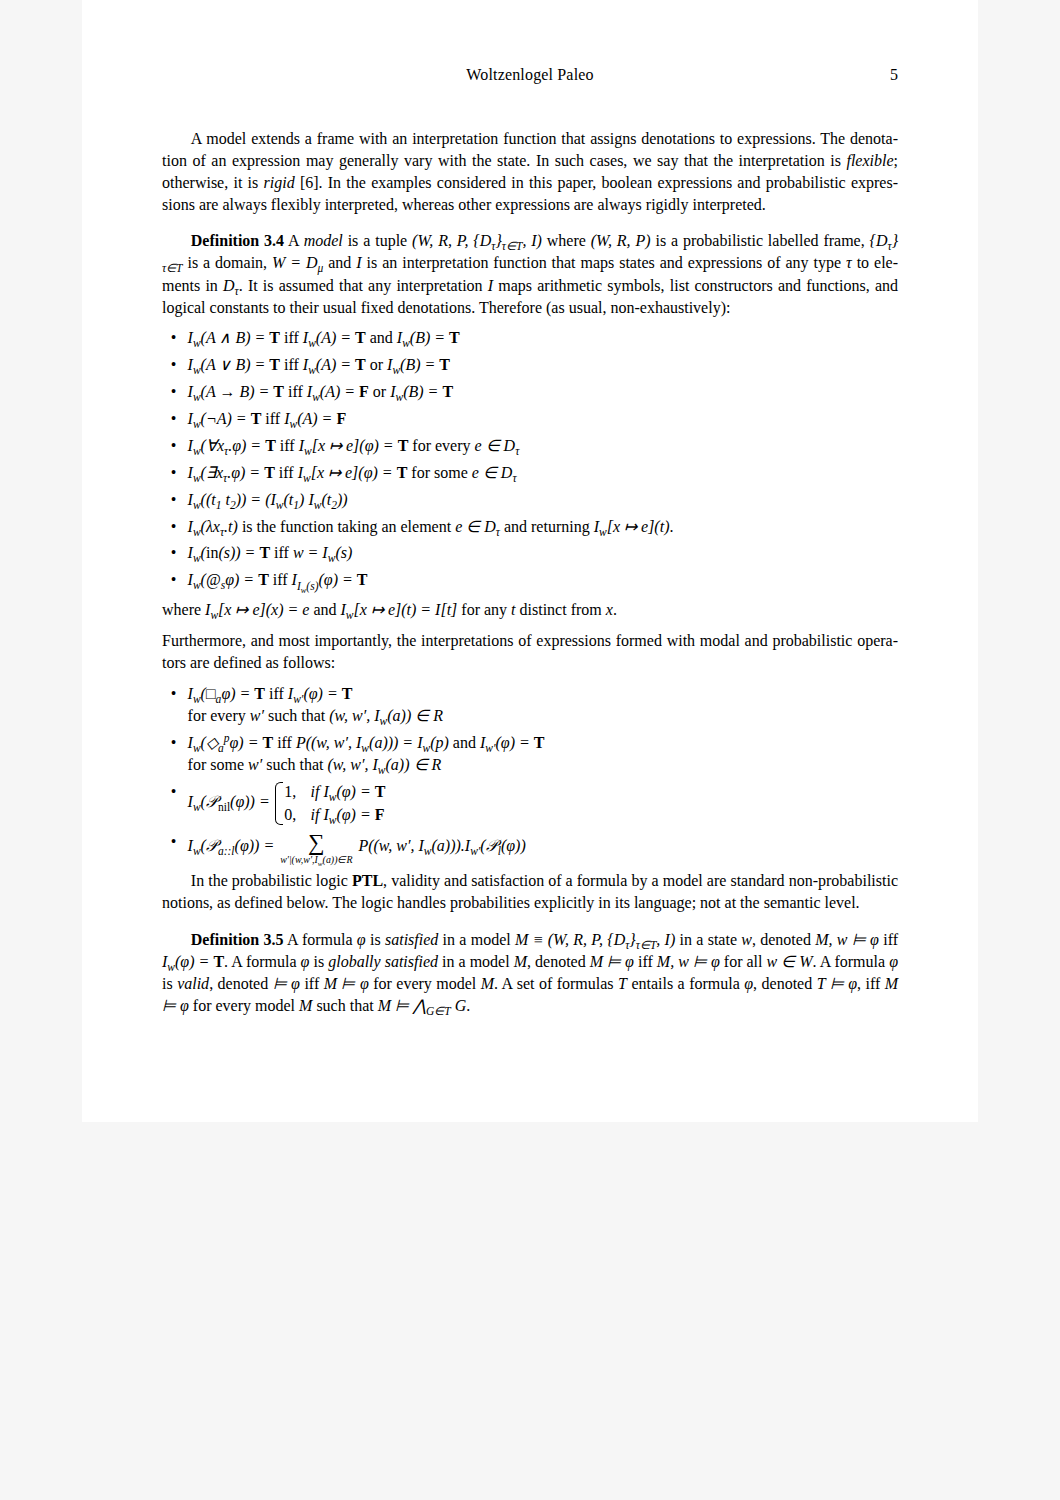Woltzenlogel Paleo 5
A model extends a frame with an interpretation function that assigns denotations to expressions. The denotation of an expression may generally vary with the state. In such cases, we say that the interpretation is flexible; otherwise, it is rigid [6]. In the examples considered in this paper, boolean expressions and probabilistic expressions are always flexibly interpreted, whereas other expressions are always rigidly interpreted.
Definition 3.4 A model is a tuple (W, R, P, {Dτ}τ∈T, I) where (W, R, P) is a probabilistic labelled frame, {Dτ}τ∈T is a domain, W = Dμ and I is an interpretation function that maps states and expressions of any type τ to elements in Dτ. It is assumed that any interpretation I maps arithmetic symbols, list constructors and functions, and logical constants to their usual fixed denotations. Therefore (as usual, non-exhaustively):
Iw(A ∧ B) = T iff Iw(A) = T and Iw(B) = T
Iw(A ∨ B) = T iff Iw(A) = T or Iw(B) = T
Iw(A → B) = T iff Iw(A) = F or Iw(B) = T
Iw(¬A) = T iff Iw(A) = F
Iw(∀xτ.φ) = T iff Iw[x ↦ e](φ) = T for every e ∈ Dτ
Iw(∃xτ.φ) = T iff Iw[x ↦ e](φ) = T for some e ∈ Dτ
Iw((t1 t2)) = (Iw(t1) Iw(t2))
Iw(λxτ.t) is the function taking an element e ∈ Dτ and returning Iw[x ↦ e](t).
Iw(in(s)) = T iff w = Iw(s)
Iw(@sφ) = T iff IIw(s)(φ) = T
where Iw[x ↦ e](x) = e and Iw[x ↦ e](t) = I[t] for any t distinct from x.
Furthermore, and most importantly, the interpretations of expressions formed with modal and probabilistic operators are defined as follows:
Iw(□aφ) = T iff Iw′(φ) = T for every w′ such that (w, w′, Iw(a)) ∈ R
Iw(◇apφ) = T iff P((w, w′, Iw(a))) = Iw(p) and Iw′(φ) = T for some w′ such that (w, w′, Iw(a)) ∈ R
Iw(𝒫nil(φ)) = 1, if Iw(φ) = T 0, if Iw(φ) = F
Iw(𝒫a::l(φ)) = ∑ w′|(w,w′,Iw(a))∈R P((w, w′, Iw(a))).Iw′(𝒫l(φ))
In the probabilistic logic PTL, validity and satisfaction of a formula by a model are standard non-probabilistic notions, as defined below. The logic handles probabilities explicitly in its language; not at the semantic level.
Definition 3.5 A formula φ is satisfied in a model M ≡ (W, R, P, {Dτ}τ∈T, I) in a state w, denoted M, w ⊨ φ iff Iw(φ) = T. A formula φ is globally satisfied in a model M, denoted M ⊨ φ iff M, w ⊨ φ for all w ∈ W. A formula φ is valid, denoted ⊨ φ iff M ⊨ φ for every model M. A set of formulas T entails a formula φ, denoted T ⊨ φ, iff M ⊨ φ for every model M such that M ⊨ ⋀G∈T G.